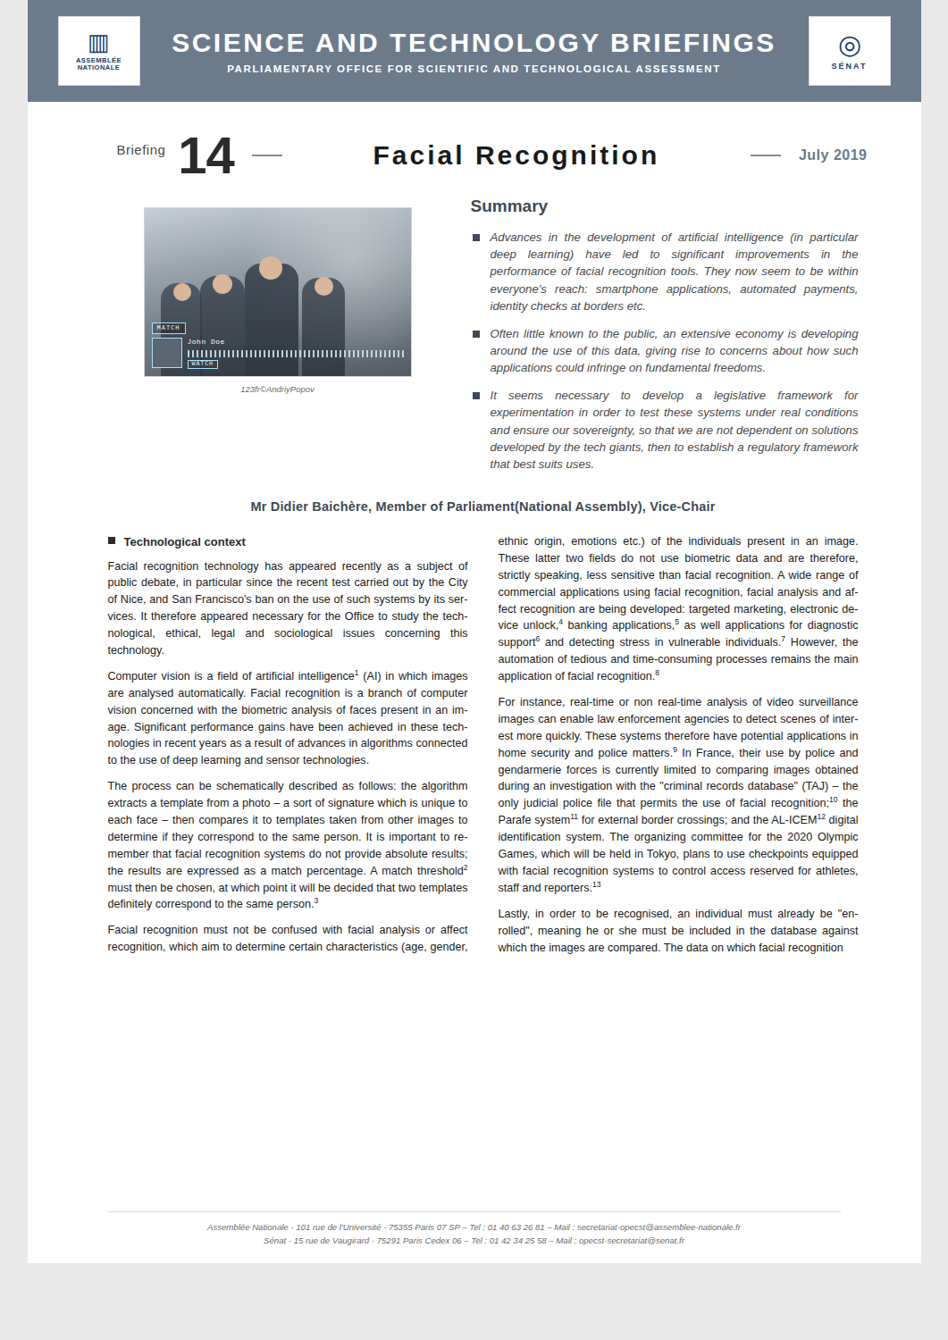▥
ASSEMBLÉE
NATIONALE
Science and Technology Briefings
Parliamentary Office for Scientific and Technological Assessment
◎
SÉNAT
Briefing 14 Facial Recognition July 2019
MATCH
John Doe
WATCH
123fr©AndriyPopov
Summary
Advances in the development of artificial intelligence (in particular deep learning) have led to significant improvements in the performance of facial recognition tools. They now seem to be within everyone's reach: smartphone applications, automated payments, identity checks at borders etc.
Often little known to the public, an extensive economy is developing around the use of this data, giving rise to concerns about how such applications could infringe on fundamental freedoms.
It seems necessary to develop a legislative framework for experimentation in order to test these systems under real conditions and ensure our sovereignty, so that we are not dependent on solutions developed by the tech giants, then to establish a regulatory framework that best suits uses.
Mr Didier Baichère, Member of Parliament(National Assembly), Vice-Chair
Technological context
Facial recognition technology has appeared recently as a subject of public debate, in particular since the recent test carried out by the City of Nice, and San Francisco's ban on the use of such systems by its services. It therefore appeared necessary for the Office to study the technological, ethical, legal and sociological issues concerning this technology.
Computer vision is a field of artificial intelligence1 (AI) in which images are analysed automatically. Facial recognition is a branch of computer vision concerned with the biometric analysis of faces present in an image. Significant performance gains have been achieved in these technologies in recent years as a result of advances in algorithms connected to the use of deep learning and sensor technologies.
The process can be schematically described as follows: the algorithm extracts a template from a photo – a sort of signature which is unique to each face – then compares it to templates taken from other images to determine if they correspond to the same person. It is important to remember that facial recognition systems do not provide absolute results; the results are expressed as a match percentage. A match threshold2 must then be chosen, at which point it will be decided that two templates definitely correspond to the same person.3
Facial recognition must not be confused with facial analysis or affect recognition, which aim to determine certain characteristics (age, gender, ethnic origin, emotions etc.) of the individuals present in an image. These latter two fields do not use biometric data and are therefore, strictly speaking, less sensitive than facial recognition. A wide range of commercial applications using facial recognition, facial analysis and affect recognition are being developed: targeted marketing, electronic device unlock,4 banking applications,5 as well applications for diagnostic support6 and detecting stress in vulnerable individuals.7 However, the automation of tedious and time-consuming processes remains the main application of facial recognition.8
For instance, real-time or non real-time analysis of video surveillance images can enable law enforcement agencies to detect scenes of interest more quickly. These systems therefore have potential applications in home security and police matters.9 In France, their use by police and gendarmerie forces is currently limited to comparing images obtained during an investigation with the "criminal records database" (TAJ) – the only judicial police file that permits the use of facial recognition;10 the Parafe system11 for external border crossings; and the AL-ICEM12 digital identification system. The organizing committee for the 2020 Olympic Games, which will be held in Tokyo, plans to use checkpoints equipped with facial recognition systems to control access reserved for athletes, staff and reporters.13
Lastly, in order to be recognised, an individual must already be "enrolled", meaning he or she must be included in the database against which the images are compared. The data on which facial recognition
Assemblée Nationale - 101 rue de l'Université - 75355 Paris 07 SP – Tel : 01 40 63 26 81 – Mail : secretariat-opecst@assemblee-nationale.fr
Sénat - 15 rue de Vaugirard - 75291 Paris Cedex 06 – Tel : 01 42 34 25 58 – Mail : opecst-secretariat@senat.fr